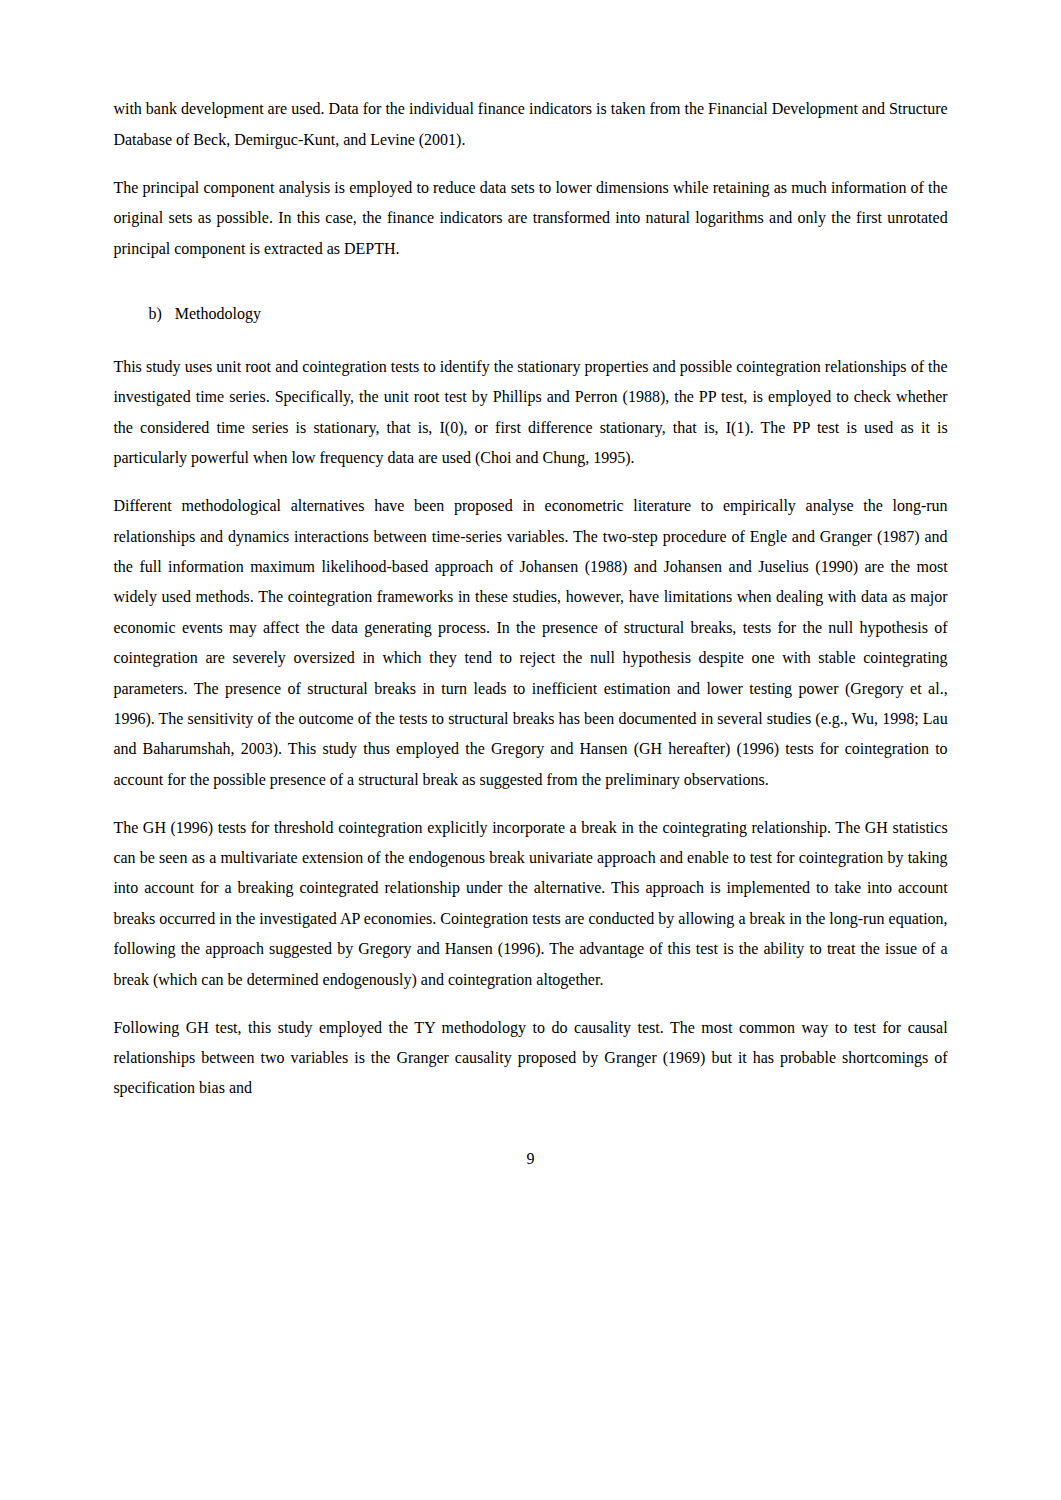with bank development are used. Data for the individual finance indicators is taken from the Financial Development and Structure Database of Beck, Demirguc-Kunt, and Levine (2001).
The principal component analysis is employed to reduce data sets to lower dimensions while retaining as much information of the original sets as possible. In this case, the finance indicators are transformed into natural logarithms and only the first unrotated principal component is extracted as DEPTH.
b) Methodology
This study uses unit root and cointegration tests to identify the stationary properties and possible cointegration relationships of the investigated time series. Specifically, the unit root test by Phillips and Perron (1988), the PP test, is employed to check whether the considered time series is stationary, that is, I(0), or first difference stationary, that is, I(1). The PP test is used as it is particularly powerful when low frequency data are used (Choi and Chung, 1995).
Different methodological alternatives have been proposed in econometric literature to empirically analyse the long-run relationships and dynamics interactions between time-series variables. The two-step procedure of Engle and Granger (1987) and the full information maximum likelihood-based approach of Johansen (1988) and Johansen and Juselius (1990) are the most widely used methods. The cointegration frameworks in these studies, however, have limitations when dealing with data as major economic events may affect the data generating process. In the presence of structural breaks, tests for the null hypothesis of cointegration are severely oversized in which they tend to reject the null hypothesis despite one with stable cointegrating parameters. The presence of structural breaks in turn leads to inefficient estimation and lower testing power (Gregory et al., 1996). The sensitivity of the outcome of the tests to structural breaks has been documented in several studies (e.g., Wu, 1998; Lau and Baharumshah, 2003). This study thus employed the Gregory and Hansen (GH hereafter) (1996) tests for cointegration to account for the possible presence of a structural break as suggested from the preliminary observations.
The GH (1996) tests for threshold cointegration explicitly incorporate a break in the cointegrating relationship. The GH statistics can be seen as a multivariate extension of the endogenous break univariate approach and enable to test for cointegration by taking into account for a breaking cointegrated relationship under the alternative. This approach is implemented to take into account breaks occurred in the investigated AP economies. Cointegration tests are conducted by allowing a break in the long-run equation, following the approach suggested by Gregory and Hansen (1996). The advantage of this test is the ability to treat the issue of a break (which can be determined endogenously) and cointegration altogether.
Following GH test, this study employed the TY methodology to do causality test. The most common way to test for causal relationships between two variables is the Granger causality proposed by Granger (1969) but it has probable shortcomings of specification bias and
9